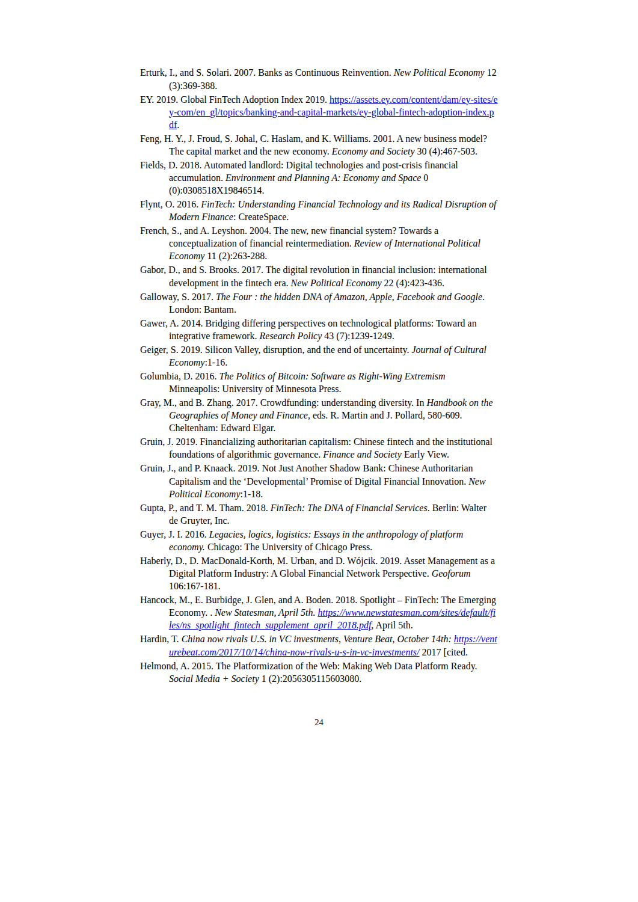Erturk, I., and S. Solari. 2007. Banks as Continuous Reinvention. New Political Economy 12 (3):369-388.
EY. 2019. Global FinTech Adoption Index 2019. https://assets.ey.com/content/dam/ey-sites/ey-com/en_gl/topics/banking-and-capital-markets/ey-global-fintech-adoption-index.pdf.
Feng, H. Y., J. Froud, S. Johal, C. Haslam, and K. Williams. 2001. A new business model? The capital market and the new economy. Economy and Society 30 (4):467-503.
Fields, D. 2018. Automated landlord: Digital technologies and post-crisis financial accumulation. Environment and Planning A: Economy and Space 0 (0):0308518X19846514.
Flynt, O. 2016. FinTech: Understanding Financial Technology and its Radical Disruption of Modern Finance: CreateSpace.
French, S., and A. Leyshon. 2004. The new, new financial system? Towards a conceptualization of financial reintermediation. Review of International Political Economy 11 (2):263-288.
Gabor, D., and S. Brooks. 2017. The digital revolution in financial inclusion: international development in the fintech era. New Political Economy 22 (4):423-436.
Galloway, S. 2017. The Four : the hidden DNA of Amazon, Apple, Facebook and Google. London: Bantam.
Gawer, A. 2014. Bridging differing perspectives on technological platforms: Toward an integrative framework. Research Policy 43 (7):1239-1249.
Geiger, S. 2019. Silicon Valley, disruption, and the end of uncertainty. Journal of Cultural Economy:1-16.
Golumbia, D. 2016. The Politics of Bitcoin: Software as Right-Wing Extremism Minneapolis: University of Minnesota Press.
Gray, M., and B. Zhang. 2017. Crowdfunding: understanding diversity. In Handbook on the Geographies of Money and Finance, eds. R. Martin and J. Pollard, 580-609. Cheltenham: Edward Elgar.
Gruin, J. 2019. Financializing authoritarian capitalism: Chinese fintech and the institutional foundations of algorithmic governance. Finance and Society Early View.
Gruin, J., and P. Knaack. 2019. Not Just Another Shadow Bank: Chinese Authoritarian Capitalism and the ‘Developmental’ Promise of Digital Financial Innovation. New Political Economy:1-18.
Gupta, P., and T. M. Tham. 2018. FinTech: The DNA of Financial Services. Berlin: Walter de Gruyter, Inc.
Guyer, J. I. 2016. Legacies, logics, logistics: Essays in the anthropology of platform economy. Chicago: The University of Chicago Press.
Haberly, D., D. MacDonald-Korth, M. Urban, and D. Wójcik. 2019. Asset Management as a Digital Platform Industry: A Global Financial Network Perspective. Geoforum 106:167-181.
Hancock, M., E. Burbidge, J. Glen, and A. Boden. 2018. Spotlight – FinTech: The Emerging Economy. . New Statesman, April 5th. https://www.newstatesman.com/sites/default/files/ns_spotlight_fintech_supplement_april_2018.pdf, April 5th.
Hardin, T. China now rivals U.S. in VC investments, Venture Beat, October 14th: https://venturebeat.com/2017/10/14/china-now-rivals-u-s-in-vc-investments/ 2017 [cited.
Helmond, A. 2015. The Platformization of the Web: Making Web Data Platform Ready. Social Media + Society 1 (2):2056305115603080.
24